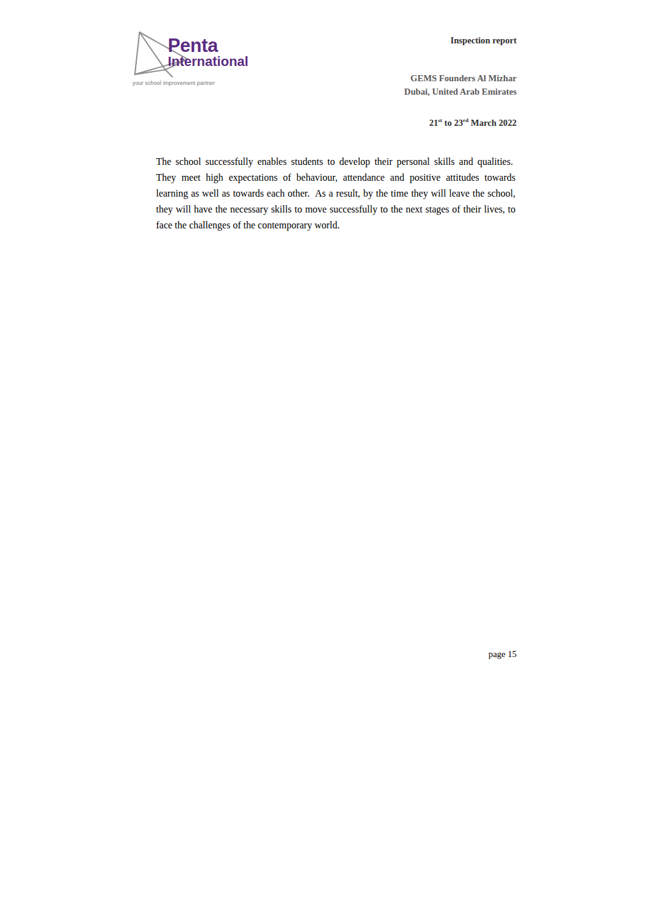Penta International
your school improvement partner
Inspection report
GEMS Founders Al Mizhar
Dubai, United Arab Emirates
21st to 23rd March 2022
The school successfully enables students to develop their personal skills and qualities. They meet high expectations of behaviour, attendance and positive attitudes towards learning as well as towards each other. As a result, by the time they will leave the school, they will have the necessary skills to move successfully to the next stages of their lives, to face the challenges of the contemporary world.
page 15